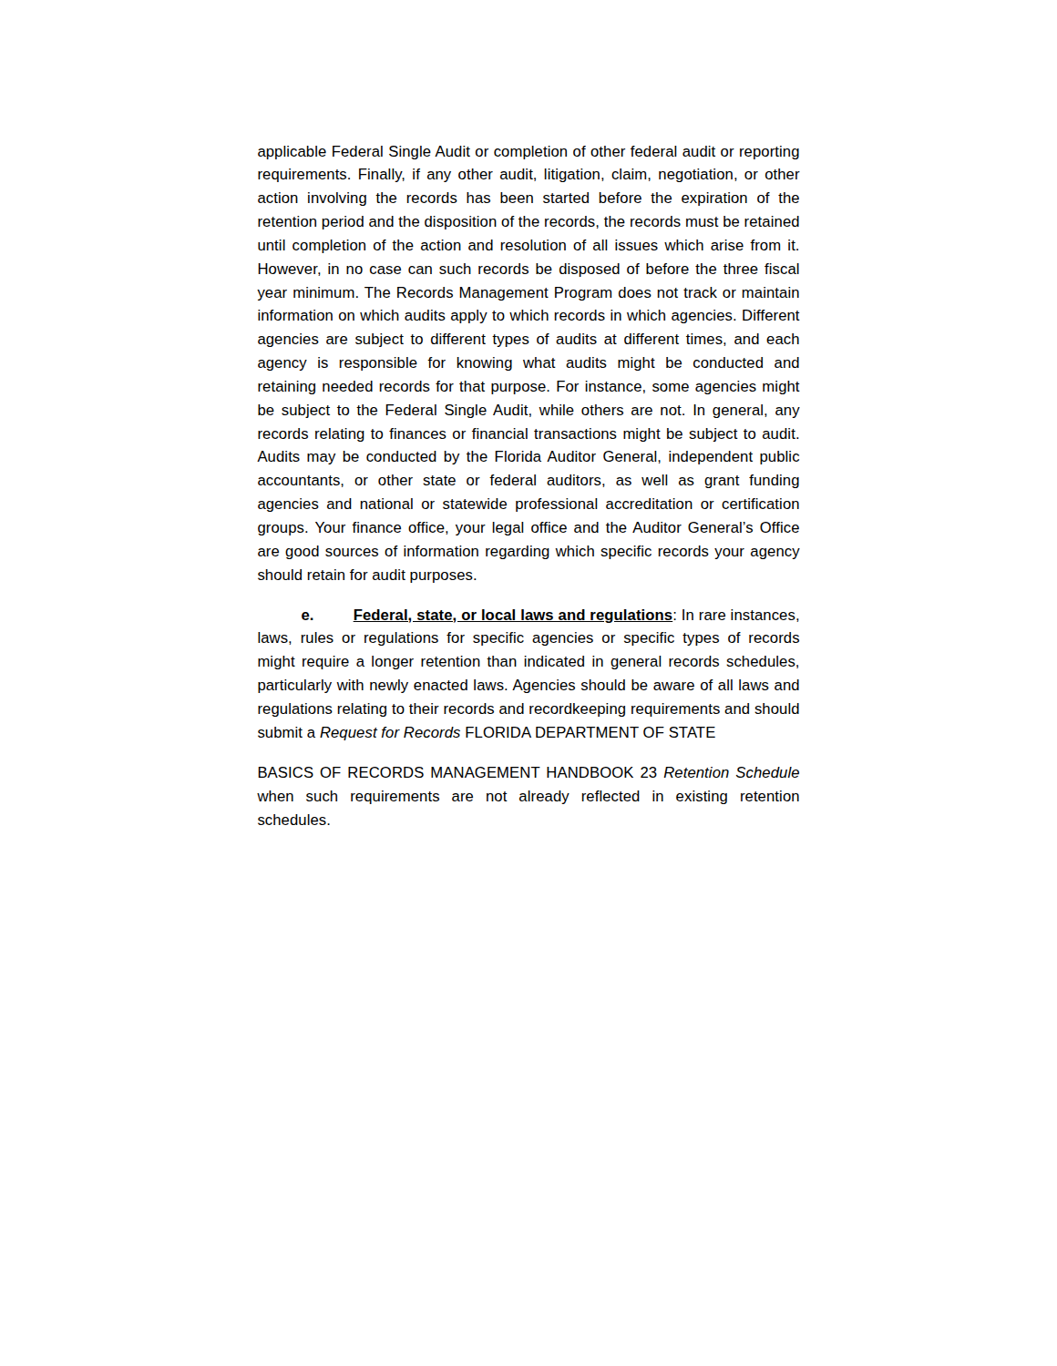applicable Federal Single Audit or completion of other federal audit or reporting requirements. Finally, if any other audit, litigation, claim, negotiation, or other action involving the records has been started before the expiration of the retention period and the disposition of the records, the records must be retained until completion of the action and resolution of all issues which arise from it. However, in no case can such records be disposed of before the three fiscal year minimum. The Records Management Program does not track or maintain information on which audits apply to which records in which agencies. Different agencies are subject to different types of audits at different times, and each agency is responsible for knowing what audits might be conducted and retaining needed records for that purpose. For instance, some agencies might be subject to the Federal Single Audit, while others are not. In general, any records relating to finances or financial transactions might be subject to audit. Audits may be conducted by the Florida Auditor General, independent public accountants, or other state or federal auditors, as well as grant funding agencies and national or statewide professional accreditation or certification groups. Your finance office, your legal office and the Auditor General’s Office are good sources of information regarding which specific records your agency should retain for audit purposes.
e. Federal, state, or local laws and regulations: In rare instances, laws, rules or regulations for specific agencies or specific types of records might require a longer retention than indicated in general records schedules, particularly with newly enacted laws. Agencies should be aware of all laws and regulations relating to their records and recordkeeping requirements and should submit a Request for Records FLORIDA DEPARTMENT OF STATE
BASICS OF RECORDS MANAGEMENT HANDBOOK 23 Retention Schedule when such requirements are not already reflected in existing retention schedules.